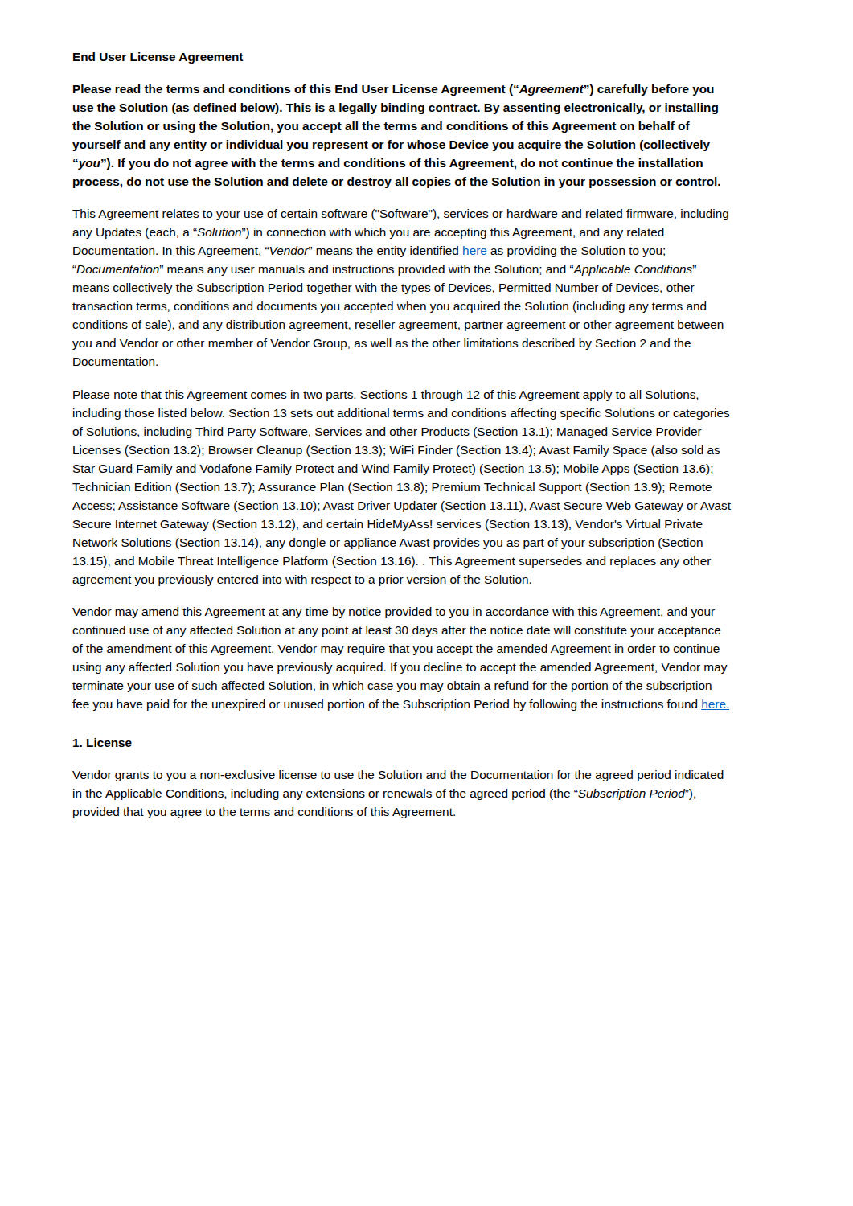End User License Agreement
Please read the terms and conditions of this End User License Agreement (“Agreement”) carefully before you use the Solution (as defined below). This is a legally binding contract. By assenting electronically, or installing the Solution or using the Solution, you accept all the terms and conditions of this Agreement on behalf of yourself and any entity or individual you represent or for whose Device you acquire the Solution (collectively “you”). If you do not agree with the terms and conditions of this Agreement, do not continue the installation process, do not use the Solution and delete or destroy all copies of the Solution in your possession or control.
This Agreement relates to your use of certain software ("Software"), services or hardware and related firmware, including any Updates (each, a “Solution”) in connection with which you are accepting this Agreement, and any related Documentation. In this Agreement, “Vendor” means the entity identified here as providing the Solution to you; “Documentation” means any user manuals and instructions provided with the Solution; and “Applicable Conditions” means collectively the Subscription Period together with the types of Devices, Permitted Number of Devices, other transaction terms, conditions and documents you accepted when you acquired the Solution (including any terms and conditions of sale), and any distribution agreement, reseller agreement, partner agreement or other agreement between you and Vendor or other member of Vendor Group, as well as the other limitations described by Section 2 and the Documentation.
Please note that this Agreement comes in two parts. Sections 1 through 12 of this Agreement apply to all Solutions, including those listed below. Section 13 sets out additional terms and conditions affecting specific Solutions or categories of Solutions, including Third Party Software, Services and other Products (Section 13.1); Managed Service Provider Licenses (Section 13.2); Browser Cleanup (Section 13.3); WiFi Finder (Section 13.4); Avast Family Space (also sold as Star Guard Family and Vodafone Family Protect and Wind Family Protect) (Section 13.5); Mobile Apps (Section 13.6); Technician Edition (Section 13.7); Assurance Plan (Section 13.8); Premium Technical Support (Section 13.9); Remote Access; Assistance Software (Section 13.10); Avast Driver Updater (Section 13.11), Avast Secure Web Gateway or Avast Secure Internet Gateway (Section 13.12), and certain HideMyAss! services (Section 13.13), Vendor's Virtual Private Network Solutions (Section 13.14), any dongle or appliance Avast provides you as part of your subscription (Section 13.15), and Mobile Threat Intelligence Platform (Section 13.16). . This Agreement supersedes and replaces any other agreement you previously entered into with respect to a prior version of the Solution.
Vendor may amend this Agreement at any time by notice provided to you in accordance with this Agreement, and your continued use of any affected Solution at any point at least 30 days after the notice date will constitute your acceptance of the amendment of this Agreement. Vendor may require that you accept the amended Agreement in order to continue using any affected Solution you have previously acquired. If you decline to accept the amended Agreement, Vendor may terminate your use of such affected Solution, in which case you may obtain a refund for the portion of the subscription fee you have paid for the unexpired or unused portion of the Subscription Period by following the instructions found here.
1. License
Vendor grants to you a non-exclusive license to use the Solution and the Documentation for the agreed period indicated in the Applicable Conditions, including any extensions or renewals of the agreed period (the “Subscription Period”), provided that you agree to the terms and conditions of this Agreement.